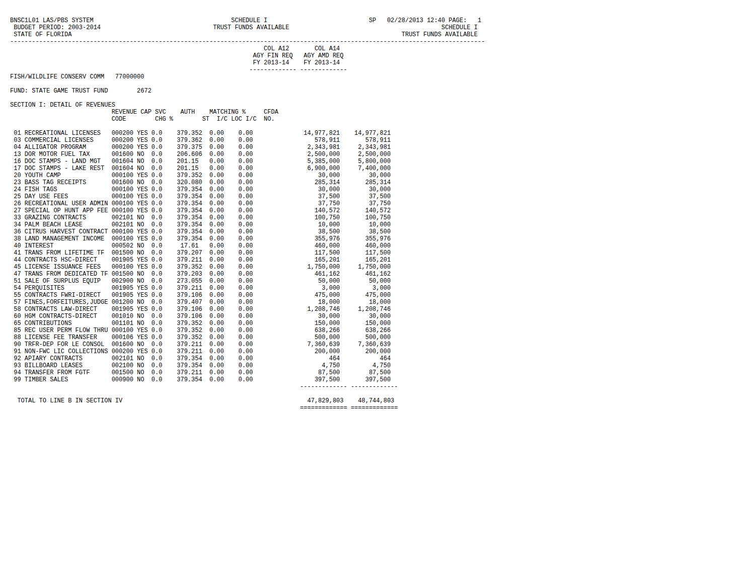BNSC1L01 LAS/PBS SYSTEM SCHEDULE I SP 02/28/2013 12:40 PAGE: 1 BUDGET PERIOD: 2003-2014 TRUST FUNDS AVAILABLE SCHEDULE I STATE OF FLORIDA TRUST FUNDS AVAILABLE ----------------------------------------------------------------------------------------------------------------------------------- COL A12 COL A14 AGY FIN REQ AGY AMD REQ FY 2013-14 FY 2013-14 ------------- ------------- FISH/WILDLIFE CONSERV COMM 77000000 FUND: STATE GAME TRUST FUND 2672 SECTION I: DETAIL OF REVENUES REVENUE CAP SVC AUTH MATCHING % CFDA CODE CHG % ST I/C LOC I/C NO. 01 RECREATIONAL LICENSES 000200 YES 0.0 379.352 0.00 0.00 14,977,821 14,977,821 03 COMMERCIAL LICENSES 000200 YES 0.0 379.362 0.00 0.00 578,911 578,911 04 ALLIGATOR PROGRAM 000200 YES 0.0 379.375 0.00 0.00 2,343,981 2,343,981 13 DOR MOTOR FUEL TAX 001600 NO 0.0 206.606 0.00 0.00 2,500,000 2,500,000 16 DOC STAMPS - LAND MGT 001604 NO 0.0 201.15 0.00 0.00 5,385,000 5,800,000 17 DOC STAMPS - LAKE REST 001604 NO 0.0 201.15 0.00 0.00 6,900,000 7,400,000 20 YOUTH CAMP 000100 YES 0.0 379.352 0.00 0.00 30,000 30,000 23 BASS TAG RECEIPTS 001600 NO 0.0 320.080 0.00 0.00 285,314 285,314 24 FISH TAGS 000100 YES 0.0 379.354 0.00 0.00 30,000 30,000 25 DAY USE FEES 000100 YES 0.0 379.354 0.00 0.00 37,500 37,500 26 RECREATIONAL USER ADMIN 000100 YES 0.0 379.354 0.00 0.00 37,750 37,750 27 SPECIAL OP HUNT APP FEE 000100 YES 0.0 379.354 0.00 0.00 140,572 140,572 33 GRAZING CONTRACTS 002101 NO 0.0 379.354 0.00 0.00 100,750 100,750 34 PALM BEACH LEASE 002101 NO 0.0 379.354 0.00 0.00 10,000 10,000 36 CITRUS HARVEST CONTRACT 000100 YES 0.0 379.354 0.00 0.00 38,500 38,500 38 LAND MANAGEMENT INCOME 000100 YES 0.0 379.354 0.00 0.00 355,976 355,976 40 INTEREST 000502 NO 0.0 17.61 0.00 0.00 460,000 460,000 41 TRANS FROM LIFETIME TF 001500 NO 0.0 379.207 0.00 0.00 117,500 117,500 44 CONTRACTS HSC-DIRECT 001905 YES 0.0 379.211 0.00 0.00 165,201 165,201 45 LICENSE ISSUANCE FEES 000100 YES 0.0 379.352 0.00 0.00 1,750,000 1,750,000 47 TRANS FROM DEDICATED TF 001500 NO 0.0 379.203 0.00 0.00 461,162 461,162 51 SALE OF SURPLUS EQUIP 002900 NO 0.0 273.055 0.00 0.00 50,000 50,000 54 PERQUISITES 001905 YES 0.0 379.211 0.00 0.00 3,000 3,000 55 CONTRACTS FWRI-DIRECT 001905 YES 0.0 379.106 0.00 0.00 475,000 475,000 57 FINES,FORFEITURES,JUDGE 001200 NO 0.0 379.407 0.00 0.00 18,000 18,000 58 CONTRACTS LAW-DIRECT 001905 YES 0.0 379.106 0.00 0.00 1,208,746 1,208,746 60 HGM CONTRACTS-DIRECT 001010 NO 0.0 379.106 0.00 0.00 30,000 30,000 65 CONTRIBUTIONS 001101 NO 0.0 379.352 0.00 0.00 150,000 150,000 85 REC USER PERM FLOW THRU 000100 YES 0.0 379.352 0.00 0.00 638,266 638,266 88 LICENSE FEE TRANSFER 000106 YES 0.0 379.352 0.00 0.00 500,000 500,000 90 TRFR-DEP FOR LE CONSOL 001600 NO 0.0 379.211 0.00 0.00 7,360,639 7,360,639 91 NON-FWC LIC COLLECTIONS 000200 YES 0.0 379.211 0.00 0.00 200,000 200,000 92 APIARY CONTRACTS 002101 NO 0.0 379.354 0.00 0.00 464 464 93 BILLBOARD LEASES 002100 NO 0.0 379.354 0.00 0.00 4,750 4,750 94 TRANSFER FROM FGTF 001500 NO 0.0 379.211 0.00 0.00 87,500 87,500 99 TIMBER SALES 000900 NO 0.0 379.354 0.00 0.00 397,500 397,500 ------------- ------------- TOTAL TO LINE B IN SECTION IV 47,829,803 48,744,803 ============= =============